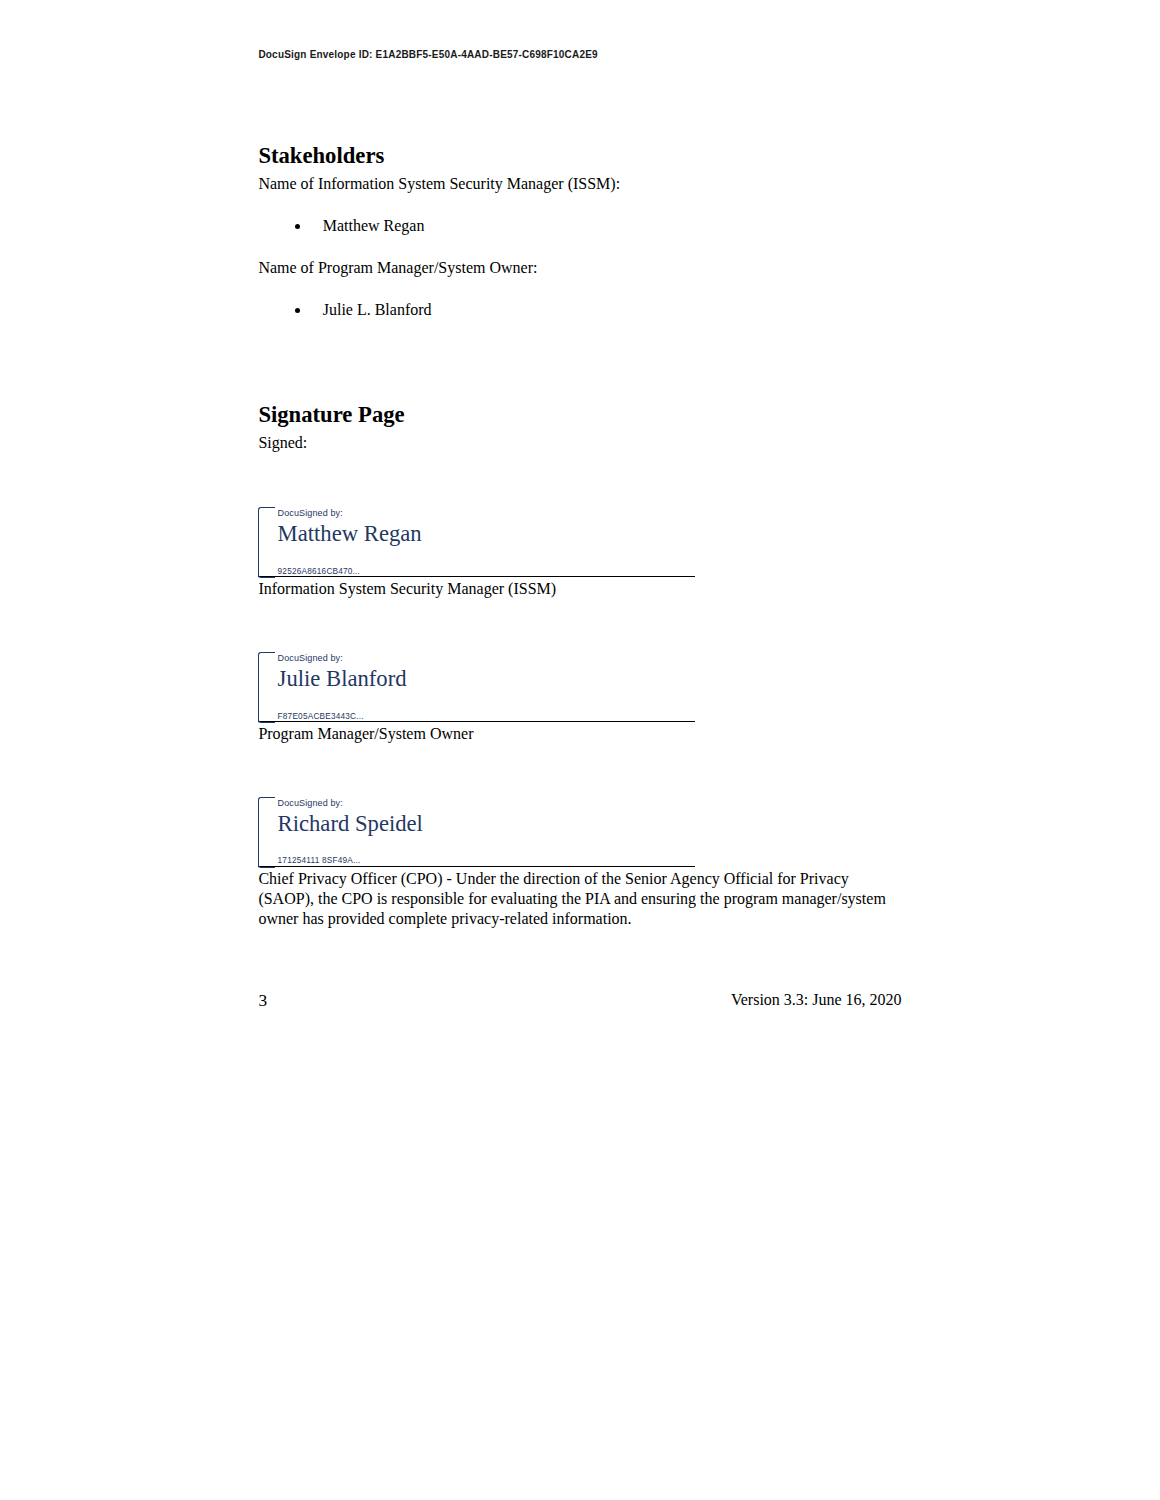DocuSign Envelope ID: E1A2BBF5-E50A-4AAD-BE57-C698F10CA2E9
Stakeholders
Name of Information System Security Manager (ISSM):
Matthew Regan
Name of Program Manager/System Owner:
Julie L. Blanford
Signature Page
Signed:
DocuSigned by:
Matthew Regan
92526A8616CB470...
Information System Security Manager (ISSM)
DocuSigned by:
Julie Blanford
F87E05ACBE3443C...
Program Manager/System Owner
DocuSigned by:
Richard Speidel
171254111 8SF49A...
Chief Privacy Officer (CPO) - Under the direction of the Senior Agency Official for Privacy (SAOP), the CPO is responsible for evaluating the PIA and ensuring the program manager/system owner has provided complete privacy-related information.
3 Version 3.3: June 16, 2020